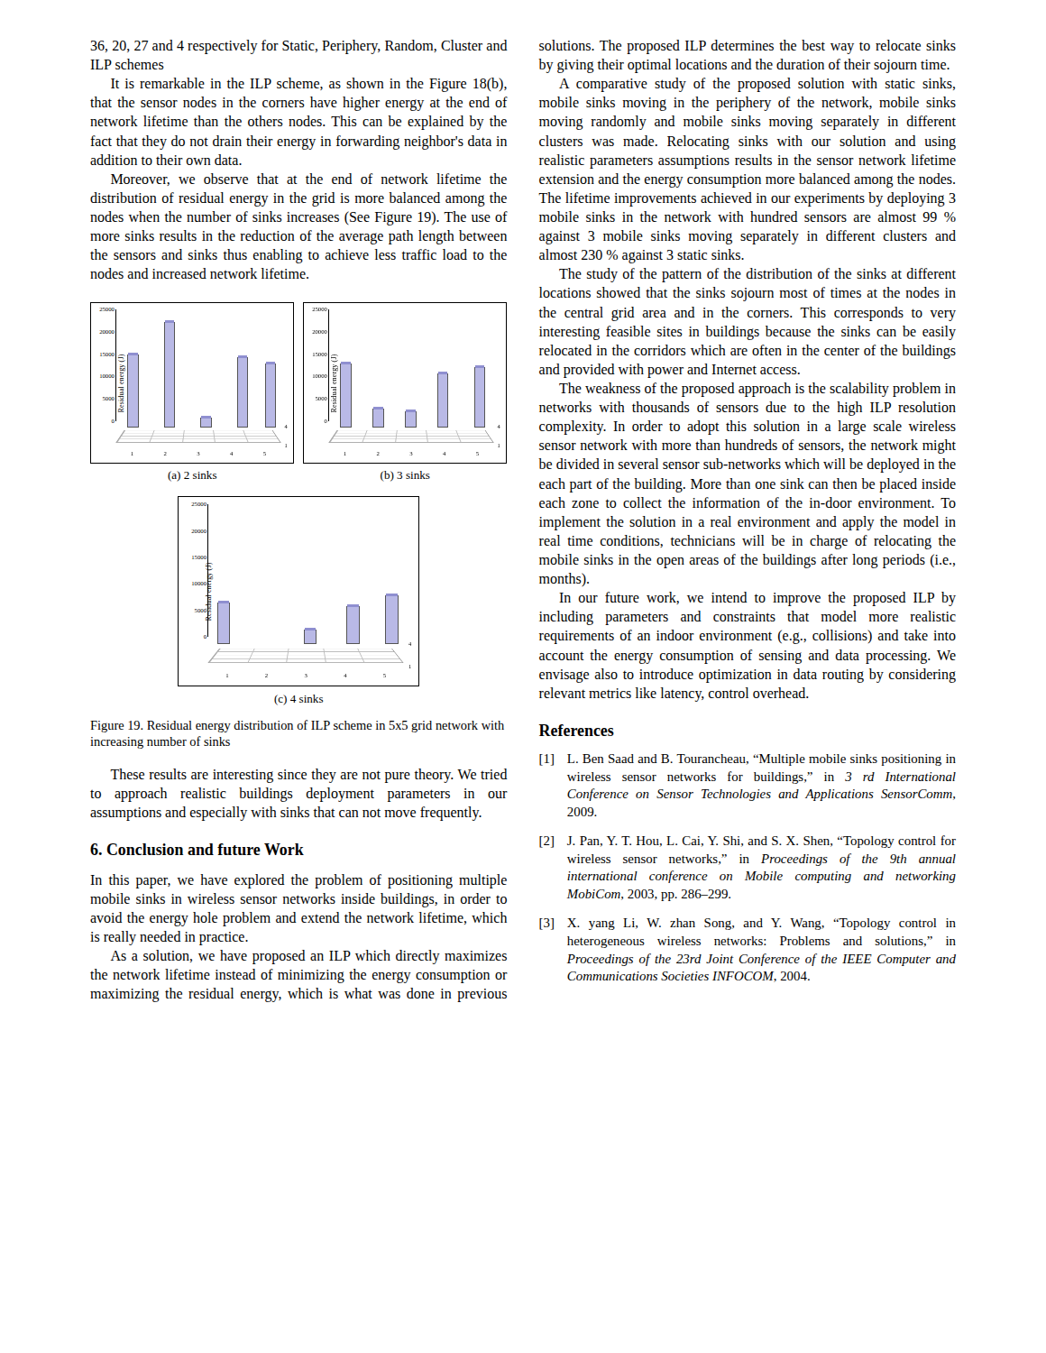36, 20, 27 and 4 respectively for Static, Periphery, Random, Cluster and ILP schemes
It is remarkable in the ILP scheme, as shown in the Figure 18(b), that the sensor nodes in the corners have higher energy at the end of network lifetime than the others nodes. This can be explained by the fact that they do not drain their energy in forwarding neighbor's data in addition to their own data.
Moreover, we observe that at the end of network lifetime the distribution of residual energy in the grid is more balanced among the nodes when the number of sinks increases (See Figure 19). The use of more sinks results in the reduction of the average path length between the sensors and sinks thus enabling to achieve less traffic load to the nodes and increased network lifetime.
Residual energy (J)
25000 20000 15000 10000 5000 0
12345
4 1
(a) 2 sinks
Residual energy (J)
25000 20000 15000 10000 5000 0
12345
4 1
(b) 3 sinks
Residual energy (J)
25000 20000 15000 10000 5000 0
12345
4 1
(c) 4 sinks
Figure 19. Residual energy distribution of ILP scheme in 5x5 grid network with increasing number of sinks
These results are interesting since they are not pure theory. We tried to approach realistic buildings deployment parameters in our assumptions and especially with sinks that can not move frequently.
6. Conclusion and future Work
In this paper, we have explored the problem of positioning multiple mobile sinks in wireless sensor networks inside buildings, in order to avoid the energy hole problem and extend the network lifetime, which is really needed in practice.
As a solution, we have proposed an ILP which directly maximizes the network lifetime instead of minimizing the energy consumption or maximizing the residual energy, which is what was done in previous solutions. The proposed ILP determines the best way to relocate sinks by giving their optimal locations and the duration of their sojourn time.
A comparative study of the proposed solution with static sinks, mobile sinks moving in the periphery of the network, mobile sinks moving randomly and mobile sinks moving separately in different clusters was made. Relocating sinks with our solution and using realistic parameters assumptions results in the sensor network lifetime extension and the energy consumption more balanced among the nodes. The lifetime improvements achieved in our experiments by deploying 3 mobile sinks in the network with hundred sensors are almost 99 % against 3 mobile sinks moving separately in different clusters and almost 230 % against 3 static sinks.
The study of the pattern of the distribution of the sinks at different locations showed that the sinks sojourn most of times at the nodes in the central grid area and in the corners. This corresponds to very interesting feasible sites in buildings because the sinks can be easily relocated in the corridors which are often in the center of the buildings and provided with power and Internet access.
The weakness of the proposed approach is the scalability problem in networks with thousands of sensors due to the high ILP resolution complexity. In order to adopt this solution in a large scale wireless sensor network with more than hundreds of sensors, the network might be divided in several sensor sub-networks which will be deployed in the each part of the building. More than one sink can then be placed inside each zone to collect the information of the in-door environment. To implement the solution in a real environment and apply the model in real time conditions, technicians will be in charge of relocating the mobile sinks in the open areas of the buildings after long periods (i.e., months).
In our future work, we intend to improve the proposed ILP by including parameters and constraints that model more realistic requirements of an indoor environment (e.g., collisions) and take into account the energy consumption of sensing and data processing. We envisage also to introduce optimization in data routing by considering relevant metrics like latency, control overhead.
References
[1] L. Ben Saad and B. Tourancheau, “Multiple mobile sinks positioning in wireless sensor networks for buildings,” in 3 rd International Conference on Sensor Technologies and Applications SensorComm, 2009.
[2] J. Pan, Y. T. Hou, L. Cai, Y. Shi, and S. X. Shen, “Topology control for wireless sensor networks,” in Proceedings of the 9th annual international conference on Mobile computing and networking MobiCom, 2003, pp. 286–299.
[3] X. yang Li, W. zhan Song, and Y. Wang, “Topology control in heterogeneous wireless networks: Problems and solutions,” in Proceedings of the 23rd Joint Conference of the IEEE Computer and Communications Societies INFOCOM, 2004.